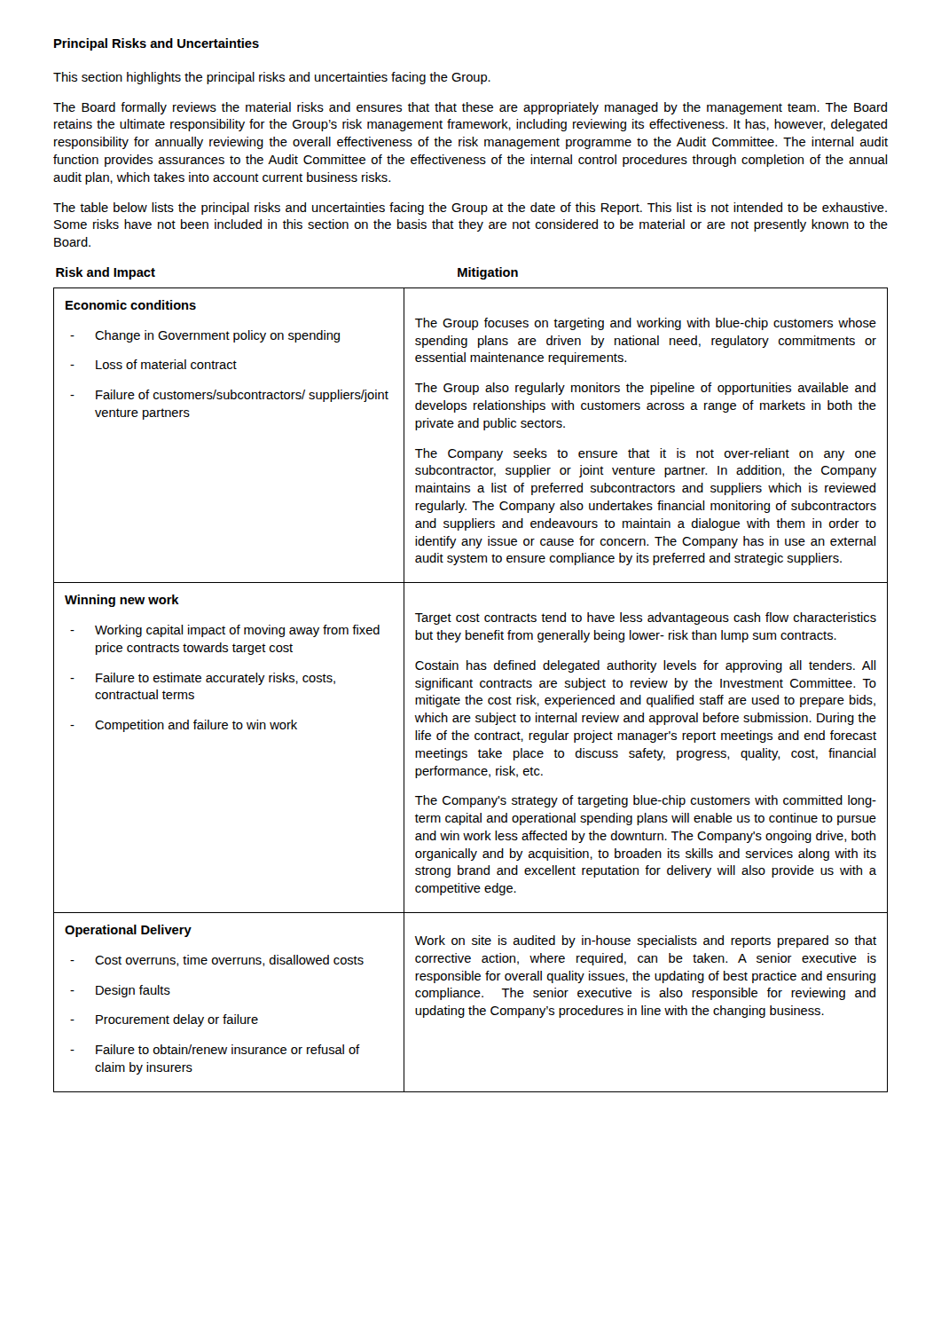Principal Risks and Uncertainties
This section highlights the principal risks and uncertainties facing the Group.
The Board formally reviews the material risks and ensures that that these are appropriately managed by the management team. The Board retains the ultimate responsibility for the Group’s risk management framework, including reviewing its effectiveness. It has, however, delegated responsibility for annually reviewing the overall effectiveness of the risk management programme to the Audit Committee. The internal audit function provides assurances to the Audit Committee of the effectiveness of the internal control procedures through completion of the annual audit plan, which takes into account current business risks.
The table below lists the principal risks and uncertainties facing the Group at the date of this Report. This list is not intended to be exhaustive. Some risks have not been included in this section on the basis that they are not considered to be material or are not presently known to the Board.
| Risk and Impact | Mitigation |
| --- | --- |
| Economic conditions Change in Government policy on spending Loss of material contract Failure of customers/subcontractors/ suppliers/joint venture partners | The Group focuses on targeting and working with blue-chip customers whose spending plans are driven by national need, regulatory commitments or essential maintenance requirements. The Group also regularly monitors the pipeline of opportunities available and develops relationships with customers across a range of markets in both the private and public sectors. The Company seeks to ensure that it is not over-reliant on any one subcontractor, supplier or joint venture partner. In addition, the Company maintains a list of preferred subcontractors and suppliers which is reviewed regularly. The Company also undertakes financial monitoring of subcontractors and suppliers and endeavours to maintain a dialogue with them in order to identify any issue or cause for concern. The Company has in use an external audit system to ensure compliance by its preferred and strategic suppliers. |
| Winning new work Working capital impact of moving away from fixed price contracts towards target cost Failure to estimate accurately risks, costs, contractual terms Competition and failure to win work | Target cost contracts tend to have less advantageous cash flow characteristics but they benefit from generally being lower- risk than lump sum contracts. Costain has defined delegated authority levels for approving all tenders. All significant contracts are subject to review by the Investment Committee. To mitigate the cost risk, experienced and qualified staff are used to prepare bids, which are subject to internal review and approval before submission. During the life of the contract, regular project manager's report meetings and end forecast meetings take place to discuss safety, progress, quality, cost, financial performance, risk, etc. The Company's strategy of targeting blue-chip customers with committed long-term capital and operational spending plans will enable us to continue to pursue and win work less affected by the downturn. The Company's ongoing drive, both organically and by acquisition, to broaden its skills and services along with its strong brand and excellent reputation for delivery will also provide us with a competitive edge. |
| Operational Delivery Cost overruns, time overruns, disallowed costs Design faults Procurement delay or failure Failure to obtain/renew insurance or refusal of claim by insurers | Work on site is audited by in-house specialists and reports prepared so that corrective action, where required, can be taken. A senior executive is responsible for overall quality issues, the updating of best practice and ensuring compliance. The senior executive is also responsible for reviewing and updating the Company’s procedures in line with the changing business. |